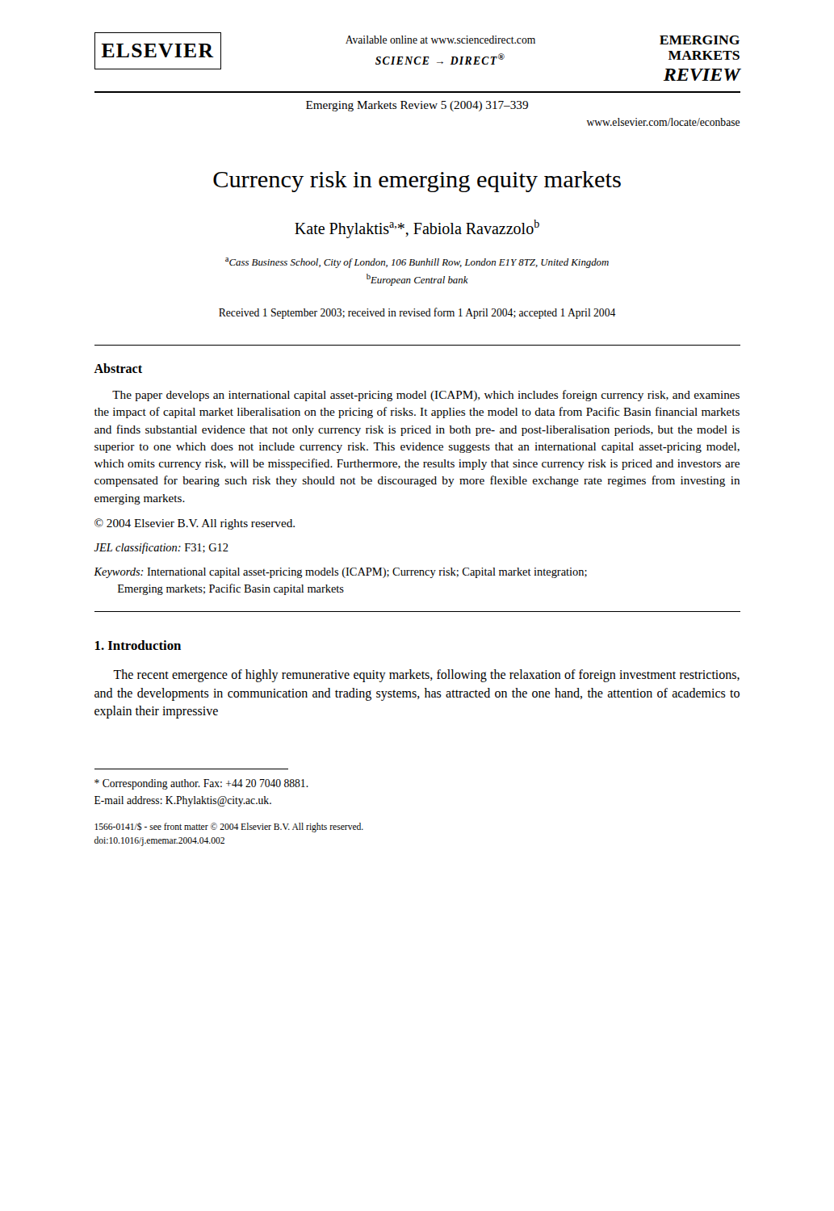ELSEVIER
Available online at www.sciencedirect.com SCIENCE → DIRECT®
EMERGING MARKETS REVIEW
Emerging Markets Review 5 (2004) 317–339
www.elsevier.com/locate/econbase
Currency risk in emerging equity markets
Kate Phylaktisa,*, Fabiola Ravazzolob
aCass Business School, City of London, 106 Bunhill Row, London E1Y 8TZ, United Kingdom
bEuropean Central bank
Received 1 September 2003; received in revised form 1 April 2004; accepted 1 April 2004
Abstract
The paper develops an international capital asset-pricing model (ICAPM), which includes foreign currency risk, and examines the impact of capital market liberalisation on the pricing of risks. It applies the model to data from Pacific Basin financial markets and finds substantial evidence that not only currency risk is priced in both pre- and post-liberalisation periods, but the model is superior to one which does not include currency risk. This evidence suggests that an international capital asset-pricing model, which omits currency risk, will be misspecified. Furthermore, the results imply that since currency risk is priced and investors are compensated for bearing such risk they should not be discouraged by more flexible exchange rate regimes from investing in emerging markets.
© 2004 Elsevier B.V. All rights reserved.
JEL classification: F31; G12
Keywords: International capital asset-pricing models (ICAPM); Currency risk; Capital market integration; Emerging markets; Pacific Basin capital markets
1. Introduction
The recent emergence of highly remunerative equity markets, following the relaxation of foreign investment restrictions, and the developments in communication and trading systems, has attracted on the one hand, the attention of academics to explain their impressive
* Corresponding author. Fax: +44 20 7040 8881.
E-mail address: K.Phylaktis@city.ac.uk.
1566-0141/$ - see front matter © 2004 Elsevier B.V. All rights reserved.
doi:10.1016/j.ememar.2004.04.002